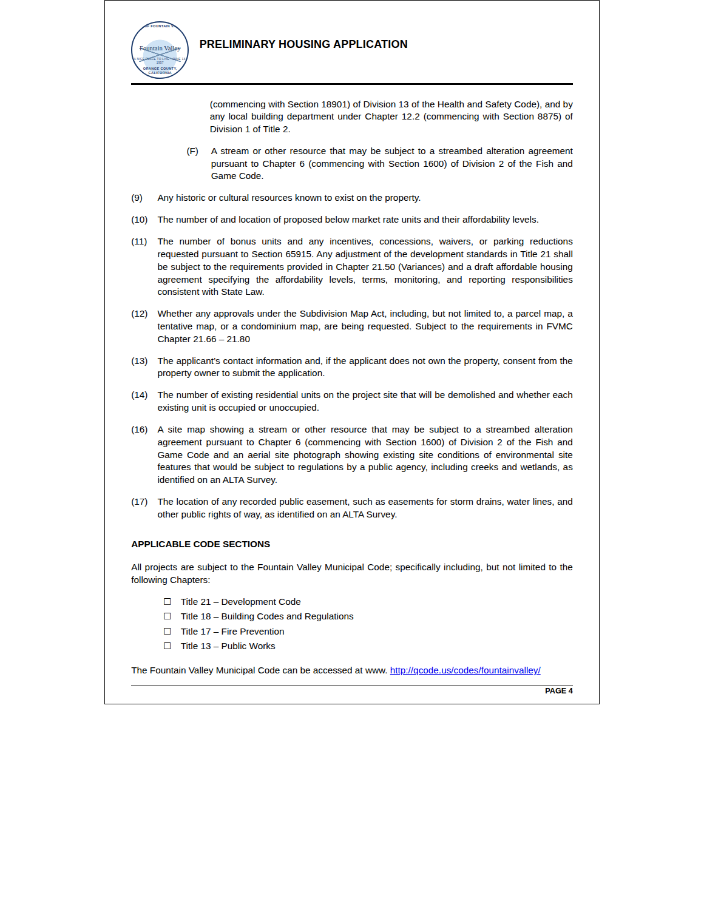City of Fountain Valley
Fountain Valley
A NICE PLACE TO LIVE · JUNE 13, 1957
Orange County, California
PRELIMINARY HOUSING APPLICATION
(commencing with Section 18901) of Division 13 of the Health and Safety Code), and by any local building department under Chapter 12.2 (commencing with Section 8875) of Division 1 of Title 2.
(F)
A stream or other resource that may be subject to a streambed alteration agreement pursuant to Chapter 6 (commencing with Section 1600) of Division 2 of the Fish and Game Code.
(9)
Any historic or cultural resources known to exist on the property.
(10)
The number of and location of proposed below market rate units and their affordability levels.
(11)
The number of bonus units and any incentives, concessions, waivers, or parking reductions requested pursuant to Section 65915. Any adjustment of the development standards in Title 21 shall be subject to the requirements provided in Chapter 21.50 (Variances) and a draft affordable housing agreement specifying the affordability levels, terms, monitoring, and reporting responsibilities consistent with State Law.
(12)
Whether any approvals under the Subdivision Map Act, including, but not limited to, a parcel map, a tentative map, or a condominium map, are being requested. Subject to the requirements in FVMC Chapter 21.66 – 21.80
(13)
The applicant’s contact information and, if the applicant does not own the property, consent from the property owner to submit the application.
(14)
The number of existing residential units on the project site that will be demolished and whether each existing unit is occupied or unoccupied.
(16)
A site map showing a stream or other resource that may be subject to a streambed alteration agreement pursuant to Chapter 6 (commencing with Section 1600) of Division 2 of the Fish and Game Code and an aerial site photograph showing existing site conditions of environmental site features that would be subject to regulations by a public agency, including creeks and wetlands, as identified on an ALTA Survey.
(17)
The location of any recorded public easement, such as easements for storm drains, water lines, and other public rights of way, as identified on an ALTA Survey.
APPLICABLE CODE SECTIONS
All projects are subject to the Fountain Valley Municipal Code; specifically including, but not limited to the following Chapters:
☐Title 21 – Development Code
☐Title 18 – Building Codes and Regulations
☐Title 17 – Fire Prevention
☐Title 13 – Public Works
The Fountain Valley Municipal Code can be accessed at www. http://qcode.us/codes/fountainvalley/
PAGE 4